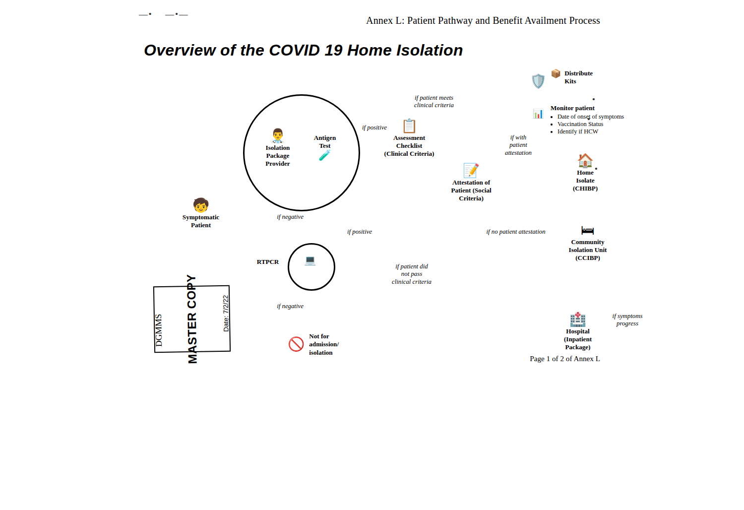—• —•—
Annex L: Patient Pathway and Benefit Availment Process
Overview of the COVID 19 Home Isolation
🧒 Symptomatic Patient
👨‍⚕️ Isolation Package Provider
Antigen Test 🧪
if positive
if negative
💻
RTPCR
if positive
if negative
🚫 Not for
admission/
isolation
📋 Assessment Checklist (Clinical Criteria)
if patient meets
clinical criteria
📝 Attestation of Patient (Social Criteria)
if with
patient
attestation
🛡️
📦 Distribute
Kits
Monitor patient
Date of onset of symptoms
Vaccination Status
Identify if HCW
📊
🏠 Home Isolate (CHIBP)
🛏 Community Isolation Unit (CCIBP)
if no patient attestation
if patient did
not pass
clinical criteria
🏥 Hospital (Inpatient Package)
if symptoms
progress
•
•
•
MASTER COPY
Date: 7/2/22
DGMMS
Page 1 of 2 of Annex L